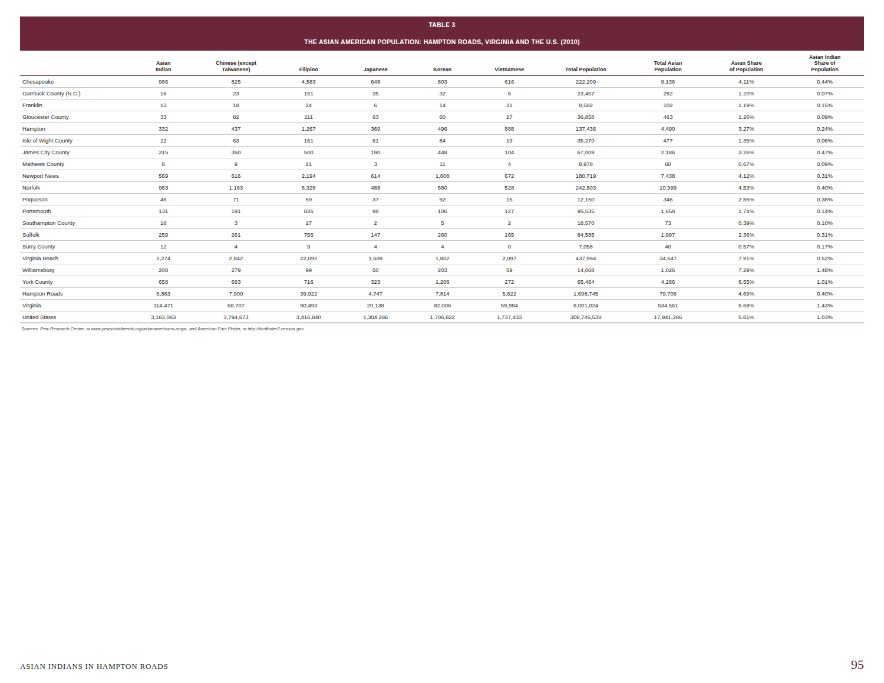| TABLE 3 |
| --- |
| THE ASIAN AMERICAN POPULATION: HAMPTON ROADS, VIRGINIA AND THE U.S. (2010) |
| | Asian Indian | Chinese (except Taiwanese) | Filipino | Japanese | Korean | Vietnamese | Total Population | Total Asian Population | Asian Share of Population | Asian Indian Share of Population |
| Chesapeake | 986 | 825 | 4,583 | 648 | 803 | 616 | 222,209 | 9,136 | 4.11% | 0.44% |
| Currituck County (N.C.) | 16 | 23 | 151 | 35 | 32 | 6 | 23,457 | 282 | 1.20% | 0.07% |
| Franklin | 13 | 18 | 24 | 6 | 14 | 21 | 8,582 | 102 | 1.19% | 0.15% |
| Gloucester County | 33 | 82 | 111 | 63 | 60 | 27 | 36,858 | 463 | 1.26% | 0.09% |
| Hampton | 332 | 437 | 1,267 | 369 | 496 | 888 | 137,436 | 4,490 | 3.27% | 0.24% |
| Isle of Wight County | 22 | 63 | 161 | 61 | 84 | 19 | 35,270 | 477 | 1.35% | 0.06% |
| James City County | 315 | 350 | 500 | 190 | 448 | 104 | 67,009 | 2,186 | 3.26% | 0.47% |
| Mathews County | 8 | 9 | 21 | 3 | 11 | 4 | 8,978 | 60 | 0.67% | 0.09% |
| Newport News | 569 | 616 | 2,194 | 614 | 1,608 | 672 | 180,719 | 7,438 | 4.12% | 0.31% |
| Norfolk | 963 | 1,163 | 6,326 | 488 | 580 | 528 | 242,803 | 10,999 | 4.53% | 0.40% |
| Poquoson | 46 | 71 | 59 | 37 | 92 | 15 | 12,150 | 346 | 2.85% | 0.38% |
| Portsmouth | 131 | 191 | 826 | 98 | 106 | 127 | 95,535 | 1,658 | 1.74% | 0.14% |
| Southampton County | 18 | 3 | 27 | 2 | 5 | 2 | 18,570 | 73 | 0.39% | 0.10% |
| Suffolk | 259 | 261 | 756 | 147 | 260 | 165 | 84,585 | 1,997 | 2.36% | 0.31% |
| Surry County | 12 | 4 | 9 | 4 | 4 | 0 | 7,058 | 40 | 0.57% | 0.17% |
| Virginia Beach | 2,274 | 2,842 | 22,092 | 1,609 | 1,802 | 2,097 | 437,994 | 34,647 | 7.91% | 0.52% |
| Williamsburg | 208 | 279 | 99 | 50 | 203 | 59 | 14,068 | 1,026 | 7.29% | 1.48% |
| York County | 658 | 663 | 716 | 323 | 1,206 | 272 | 65,464 | 4,286 | 6.55% | 1.01% |
| Hampton Roads | 6,863 | 7,900 | 39,922 | 4,747 | 7,814 | 5,622 | 1,698,745 | 79,706 | 4.69% | 0.40% |
| Virginia | 114,471 | 68,707 | 90,493 | 20,138 | 82,006 | 59,984 | 8,001,024 | 534,561 | 6.68% | 1.43% |
| United States | 3,183,063 | 3,794,673 | 3,416,840 | 1,304,286 | 1,706,822 | 1,737,433 | 308,745,538 | 17,941,286 | 5.81% | 1.03% |
| Sources: Pew Research Center, at www.pewsocialtrends.org/asianamericans-maps, and American Fact Finder, at http://factfinder2.census.gov |
ASIAN INDIANS IN HAMPTON ROADS
95